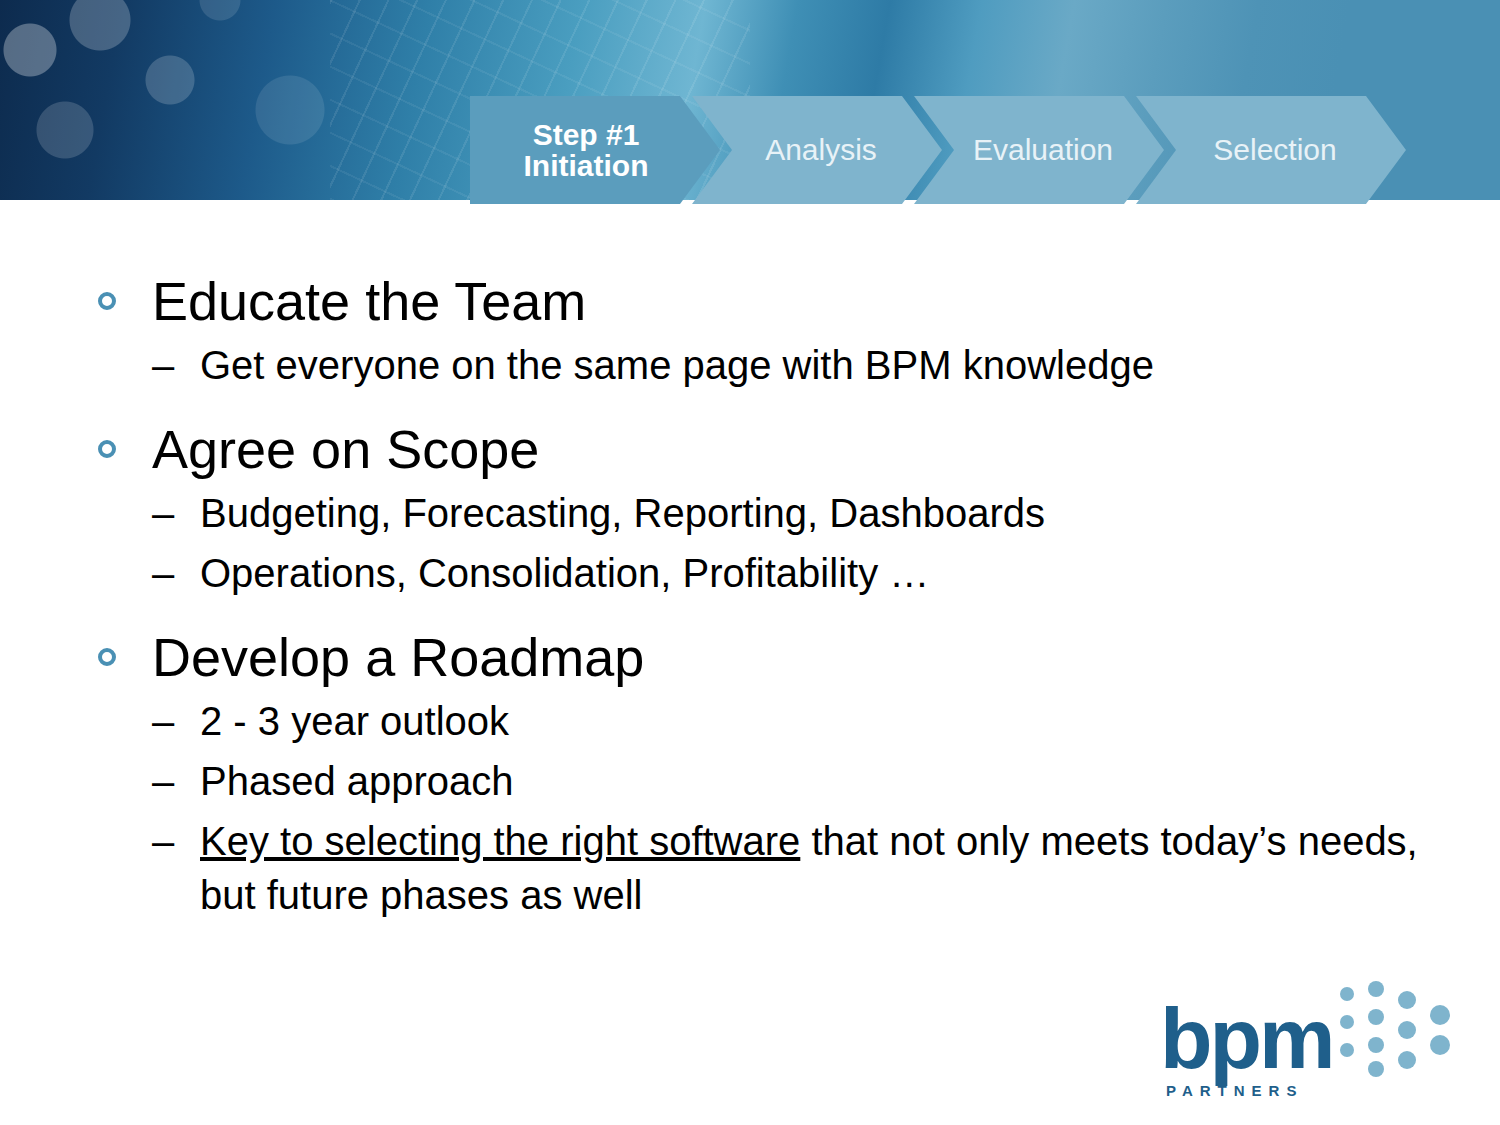Step #1
Initiation
Analysis
Evaluation
Selection
Educate the Team
–Get everyone on the same page with BPM knowledge
Agree on Scope
–Budgeting, Forecasting, Reporting, Dashboards
–Operations, Consolidation, Profitability …
Develop a Roadmap
–2 - 3 year outlook
–Phased approach
–Key to selecting the right software that not only meets today’s needs, but future phases as well
bpm
PARTNERS